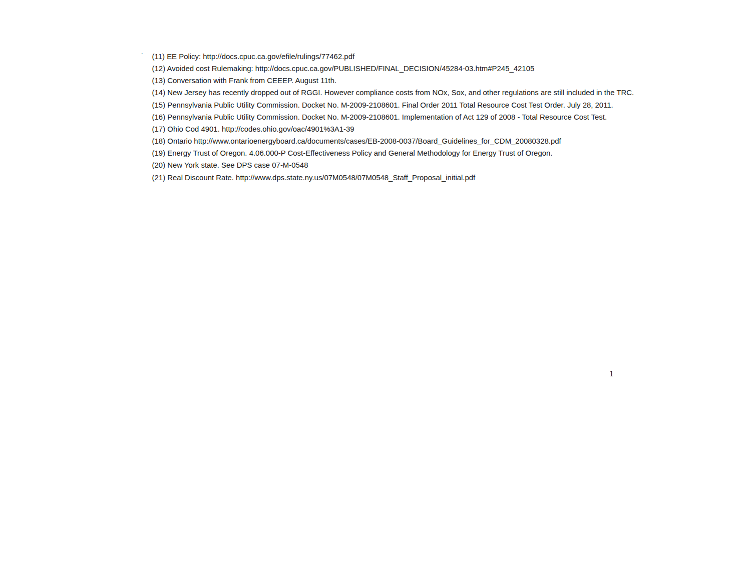·
(11) EE Policy: http://docs.cpuc.ca.gov/efile/rulings/77462.pdf
(12) Avoided cost Rulemaking: http://docs.cpuc.ca.gov/PUBLISHED/FINAL_DECISION/45284-03.htm#P245_42105
(13) Conversation with Frank from CEEEP. August 11th.
(14) New Jersey has recently dropped out of RGGI. However compliance costs from NOx, Sox, and other regulations are still included in the TRC.
(15) Pennsylvania Public Utility Commission. Docket No. M-2009-2108601. Final Order 2011 Total Resource Cost Test Order. July 28, 2011.
(16) Pennsylvania Public Utility Commission. Docket No. M-2009-2108601. Implementation of Act 129 of 2008 - Total Resource Cost Test.
(17) Ohio Cod 4901. http://codes.ohio.gov/oac/4901%3A1-39
(18) Ontario http://www.ontarioenergyboard.ca/documents/cases/EB-2008-0037/Board_Guidelines_for_CDM_20080328.pdf
(19) Energy Trust of Oregon. 4.06.000-P Cost-Effectiveness Policy and General Methodology for Energy Trust of Oregon.
(20) New York state. See DPS case 07-M-0548
(21) Real Discount Rate. http://www.dps.state.ny.us/07M0548/07M0548_Staff_Proposal_initial.pdf
1